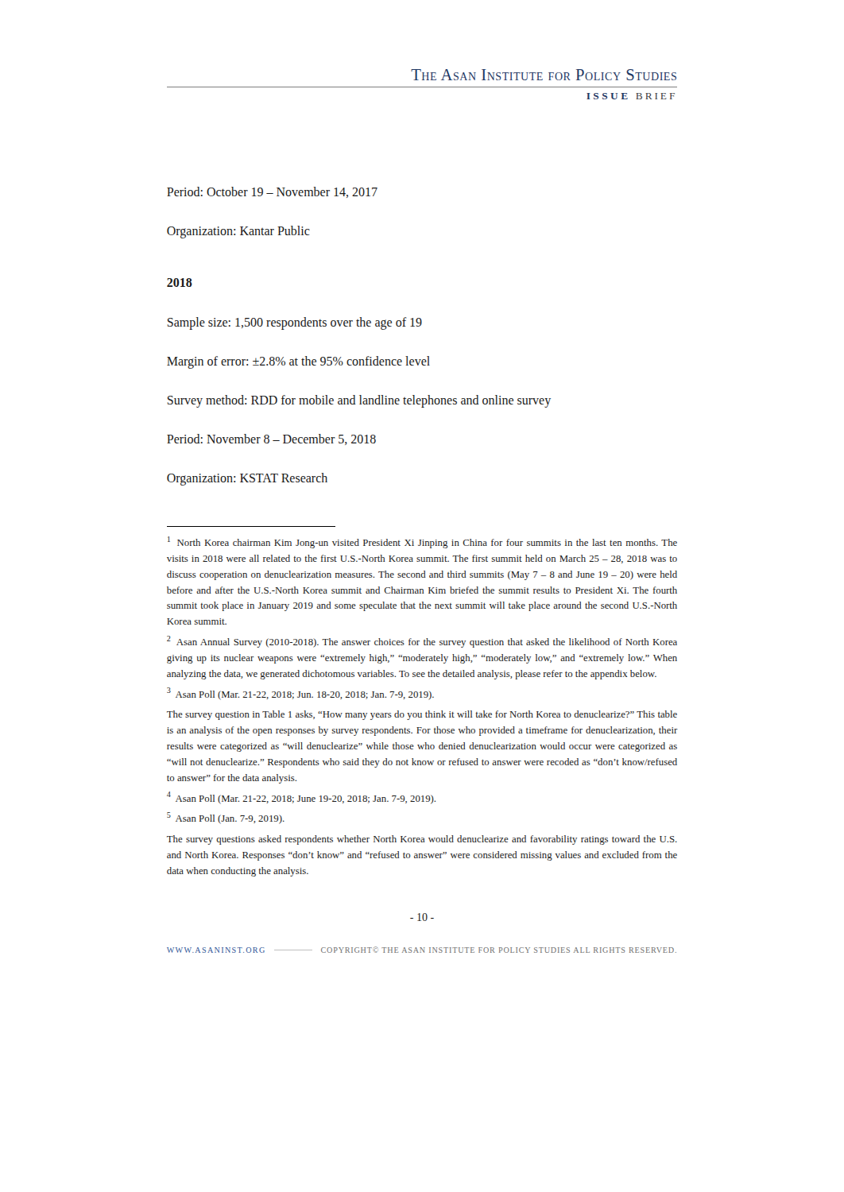The Asan Institute for Policy Studies
ISSUE BRIEF
Period: October 19 – November 14, 2017
Organization: Kantar Public
2018
Sample size: 1,500 respondents over the age of 19
Margin of error: ±2.8% at the 95% confidence level
Survey method: RDD for mobile and landline telephones and online survey
Period: November 8 – December 5, 2018
Organization: KSTAT Research
1 North Korea chairman Kim Jong-un visited President Xi Jinping in China for four summits in the last ten months. The visits in 2018 were all related to the first U.S.-North Korea summit. The first summit held on March 25 – 28, 2018 was to discuss cooperation on denuclearization measures. The second and third summits (May 7 – 8 and June 19 – 20) were held before and after the U.S.-North Korea summit and Chairman Kim briefed the summit results to President Xi. The fourth summit took place in January 2019 and some speculate that the next summit will take place around the second U.S.-North Korea summit.
2 Asan Annual Survey (2010-2018). The answer choices for the survey question that asked the likelihood of North Korea giving up its nuclear weapons were “extremely high,” “moderately high,” “moderately low,” and “extremely low.” When analyzing the data, we generated dichotomous variables. To see the detailed analysis, please refer to the appendix below.
3 Asan Poll (Mar. 21-22, 2018; Jun. 18-20, 2018; Jan. 7-9, 2019).
The survey question in Table 1 asks, “How many years do you think it will take for North Korea to denuclearize?” This table is an analysis of the open responses by survey respondents. For those who provided a timeframe for denuclearization, their results were categorized as “will denuclearize” while those who denied denuclearization would occur were categorized as “will not denuclearize.” Respondents who said they do not know or refused to answer were recoded as “don’t know/refused to answer” for the data analysis.
4 Asan Poll (Mar. 21-22, 2018; June 19-20, 2018; Jan. 7-9, 2019).
5 Asan Poll (Jan. 7-9, 2019).
The survey questions asked respondents whether North Korea would denuclearize and favorability ratings toward the U.S. and North Korea. Responses “don’t know” and “refused to answer” were considered missing values and excluded from the data when conducting the analysis.
- 10 -
WWW.ASANINST.ORG COPYRIGHT© THE ASAN INSTITUTE FOR POLICY STUDIES ALL RIGHTS RESERVED.